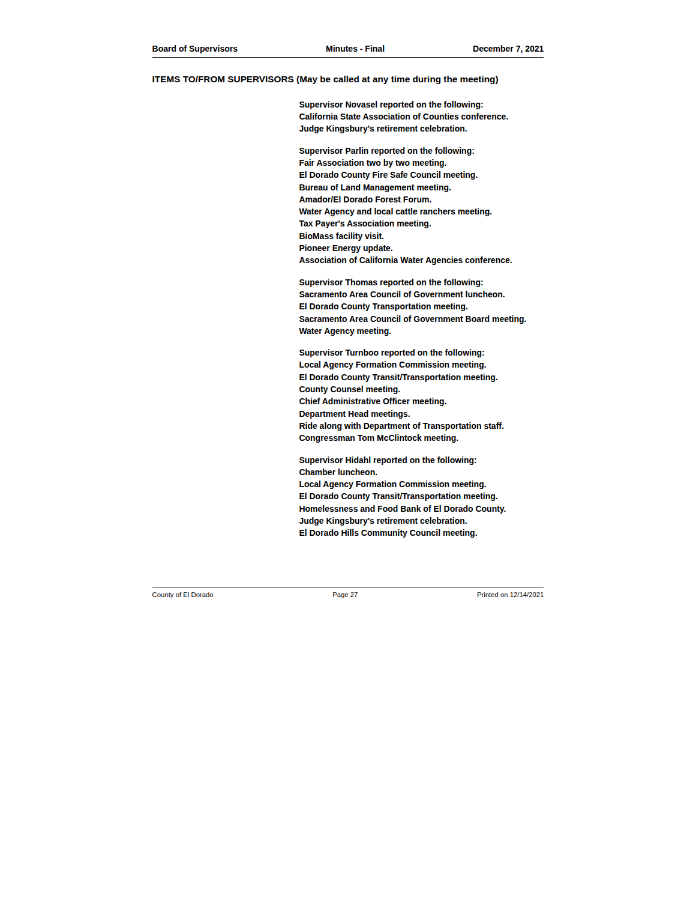Board of Supervisors
Minutes - Final
December 7, 2021
ITEMS TO/FROM SUPERVISORS (May be called at any time during the meeting)
Supervisor Novasel reported on the following:
California State Association of Counties conference.
Judge Kingsbury's retirement celebration.
Supervisor Parlin reported on the following:
Fair Association two by two meeting.
El Dorado County Fire Safe Council meeting.
Bureau of Land Management meeting.
Amador/El Dorado Forest Forum.
Water Agency and local cattle ranchers meeting.
Tax Payer's Association meeting.
BioMass facility visit.
Pioneer Energy update.
Association of California Water Agencies conference.
Supervisor Thomas reported on the following:
Sacramento Area Council of Government luncheon.
El Dorado County Transportation meeting.
Sacramento Area Council of Government Board meeting.
Water Agency meeting.
Supervisor Turnboo reported on the following:
Local Agency Formation Commission meeting.
El Dorado County Transit/Transportation meeting.
County Counsel meeting.
Chief Administrative Officer meeting.
Department Head meetings.
Ride along with Department of Transportation staff.
Congressman Tom McClintock meeting.
Supervisor Hidahl reported on the following:
Chamber luncheon.
Local Agency Formation Commission meeting.
El Dorado County Transit/Transportation meeting.
Homelessness and Food Bank of El Dorado County.
Judge Kingsbury's retirement celebration.
El Dorado Hills Community Council meeting.
County of El Dorado
Page 27
Printed on 12/14/2021